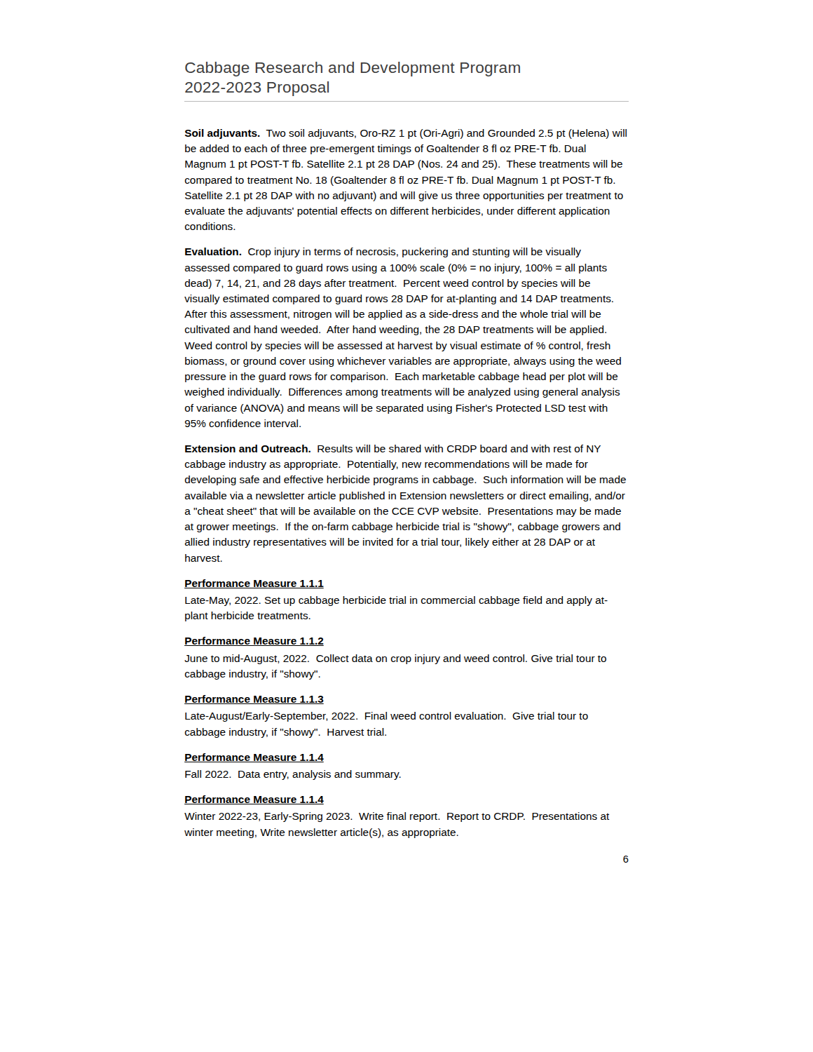Cabbage Research and Development Program
2022-2023 Proposal
Soil adjuvants. Two soil adjuvants, Oro-RZ 1 pt (Ori-Agri) and Grounded 2.5 pt (Helena) will be added to each of three pre-emergent timings of Goaltender 8 fl oz PRE-T fb. Dual Magnum 1 pt POST-T fb. Satellite 2.1 pt 28 DAP (Nos. 24 and 25). These treatments will be compared to treatment No. 18 (Goaltender 8 fl oz PRE-T fb. Dual Magnum 1 pt POST-T fb. Satellite 2.1 pt 28 DAP with no adjuvant) and will give us three opportunities per treatment to evaluate the adjuvants' potential effects on different herbicides, under different application conditions.
Evaluation. Crop injury in terms of necrosis, puckering and stunting will be visually assessed compared to guard rows using a 100% scale (0% = no injury, 100% = all plants dead) 7, 14, 21, and 28 days after treatment. Percent weed control by species will be visually estimated compared to guard rows 28 DAP for at-planting and 14 DAP treatments. After this assessment, nitrogen will be applied as a side-dress and the whole trial will be cultivated and hand weeded. After hand weeding, the 28 DAP treatments will be applied. Weed control by species will be assessed at harvest by visual estimate of % control, fresh biomass, or ground cover using whichever variables are appropriate, always using the weed pressure in the guard rows for comparison. Each marketable cabbage head per plot will be weighed individually. Differences among treatments will be analyzed using general analysis of variance (ANOVA) and means will be separated using Fisher's Protected LSD test with 95% confidence interval.
Extension and Outreach. Results will be shared with CRDP board and with rest of NY cabbage industry as appropriate. Potentially, new recommendations will be made for developing safe and effective herbicide programs in cabbage. Such information will be made available via a newsletter article published in Extension newsletters or direct emailing, and/or a "cheat sheet" that will be available on the CCE CVP website. Presentations may be made at grower meetings. If the on-farm cabbage herbicide trial is "showy", cabbage growers and allied industry representatives will be invited for a trial tour, likely either at 28 DAP or at harvest.
Performance Measure 1.1.1
Late-May, 2022. Set up cabbage herbicide trial in commercial cabbage field and apply at-plant herbicide treatments.
Performance Measure 1.1.2
June to mid-August, 2022. Collect data on crop injury and weed control. Give trial tour to cabbage industry, if "showy".
Performance Measure 1.1.3
Late-August/Early-September, 2022. Final weed control evaluation. Give trial tour to cabbage industry, if "showy". Harvest trial.
Performance Measure 1.1.4
Fall 2022. Data entry, analysis and summary.
Performance Measure 1.1.4
Winter 2022-23, Early-Spring 2023. Write final report. Report to CRDP. Presentations at winter meeting, Write newsletter article(s), as appropriate.
6